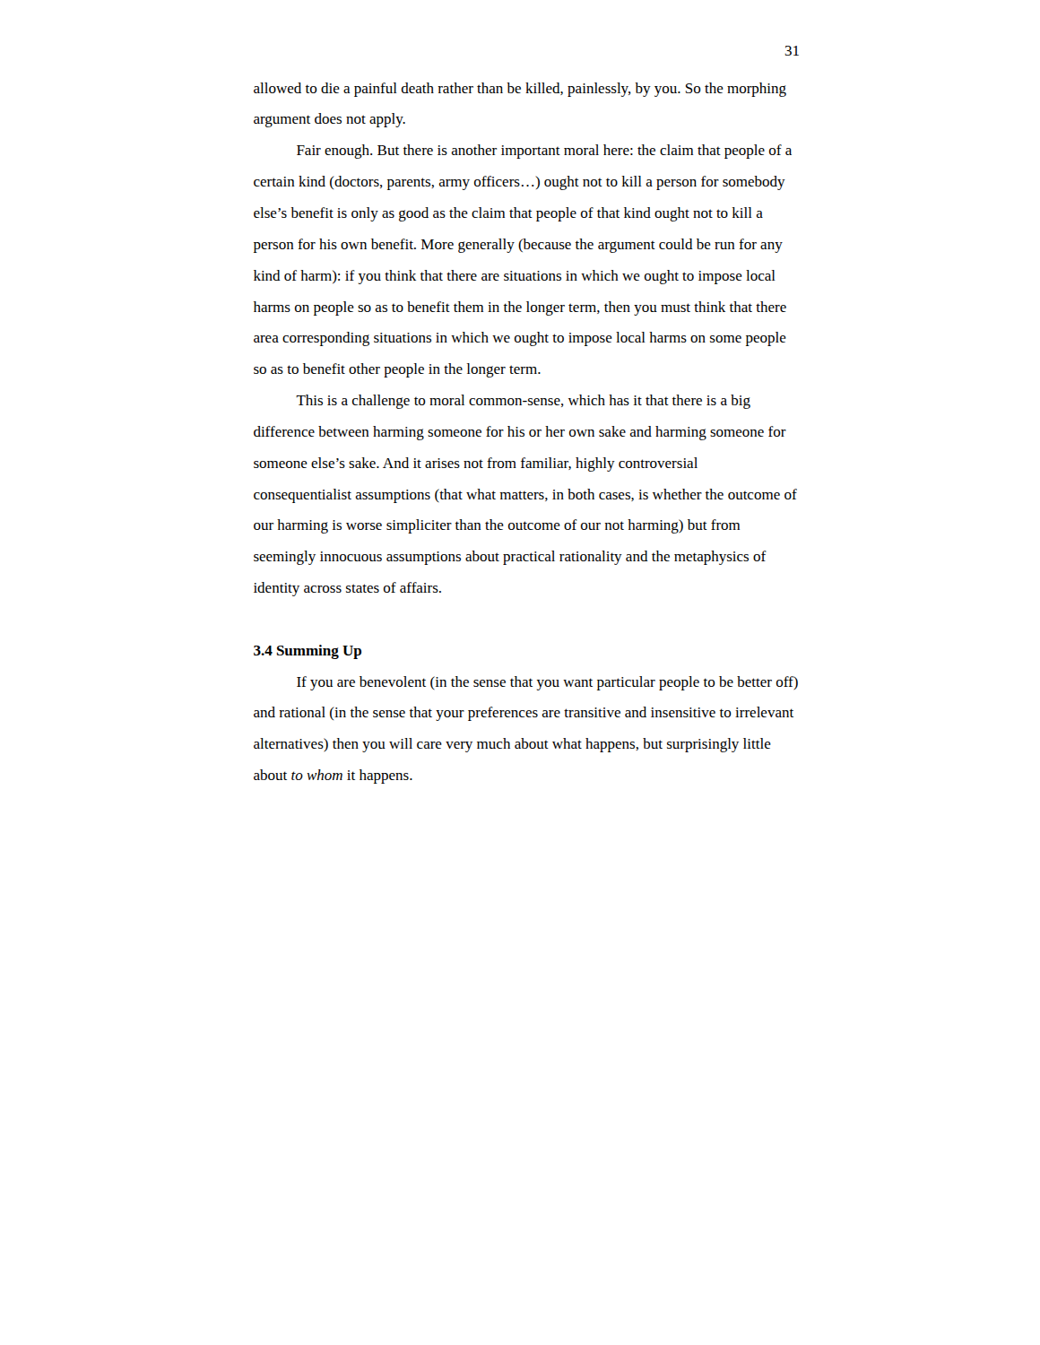31
allowed to die a painful death rather than be killed, painlessly, by you. So the morphing argument does not apply.
Fair enough. But there is another important moral here: the claim that people of a certain kind (doctors, parents, army officers…) ought not to kill a person for somebody else’s benefit is only as good as the claim that people of that kind ought not to kill a person for his own benefit. More generally (because the argument could be run for any kind of harm): if you think that there are situations in which we ought to impose local harms on people so as to benefit them in the longer term, then you must think that there area corresponding situations in which we ought to impose local harms on some people so as to benefit other people in the longer term.
This is a challenge to moral common-sense, which has it that there is a big difference between harming someone for his or her own sake and harming someone for someone else’s sake. And it arises not from familiar, highly controversial consequentialist assumptions (that what matters, in both cases, is whether the outcome of our harming is worse simpliciter than the outcome of our not harming) but from seemingly innocuous assumptions about practical rationality and the metaphysics of identity across states of affairs.
3.4 Summing Up
If you are benevolent (in the sense that you want particular people to be better off) and rational (in the sense that your preferences are transitive and insensitive to irrelevant alternatives) then you will care very much about what happens, but surprisingly little about to whom it happens.